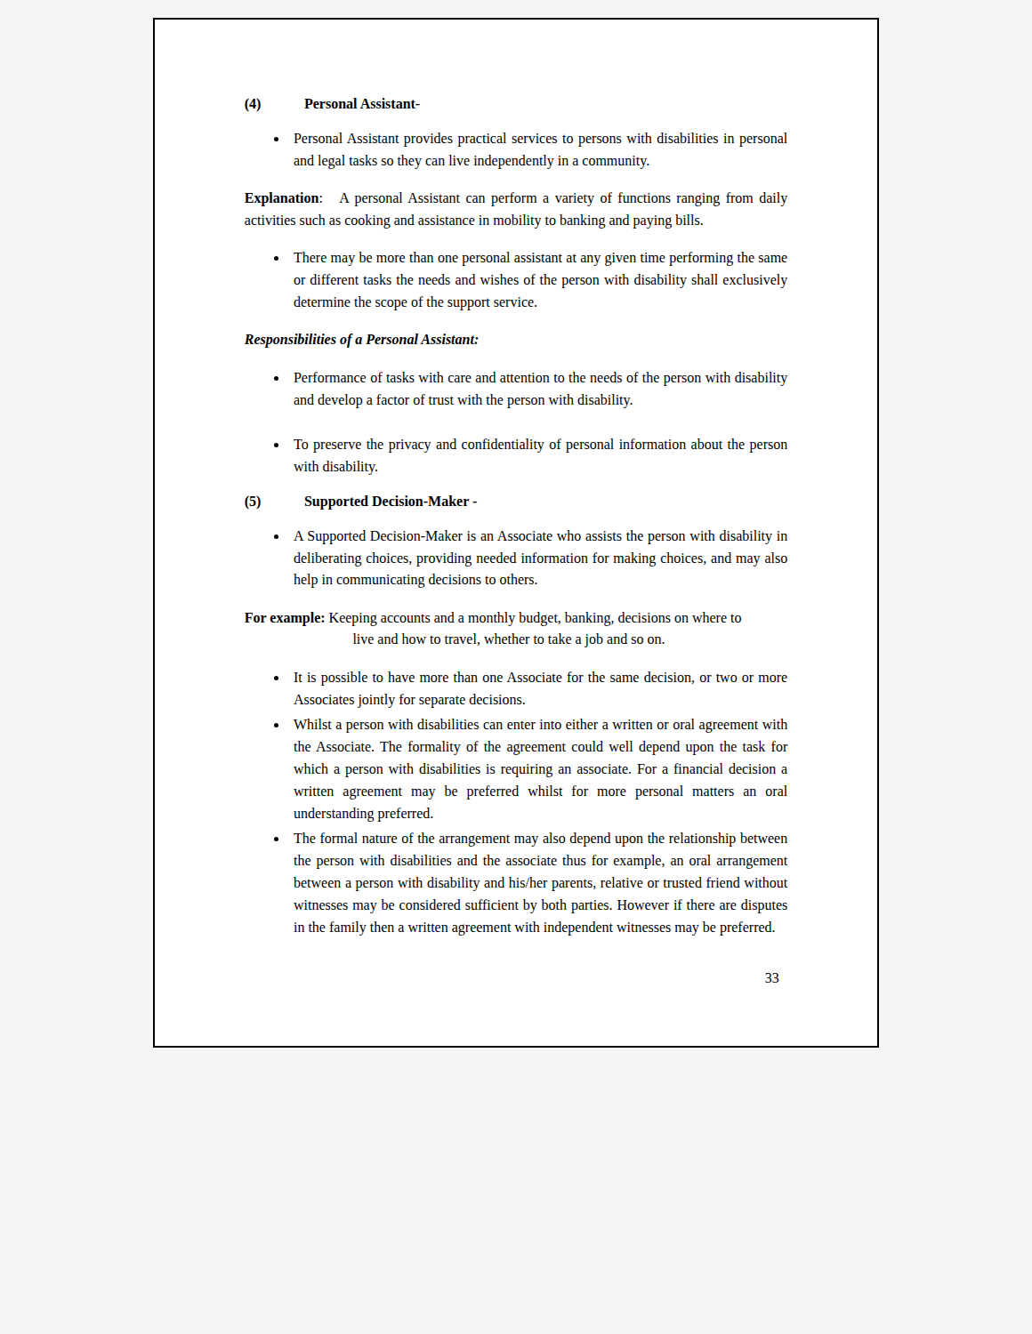(4) Personal Assistant-
Personal Assistant provides practical services to persons with disabilities in personal and legal tasks so they can live independently in a community.
Explanation: A personal Assistant can perform a variety of functions ranging from daily activities such as cooking and assistance in mobility to banking and paying bills.
There may be more than one personal assistant at any given time performing the same or different tasks the needs and wishes of the person with disability shall exclusively determine the scope of the support service.
Responsibilities of a Personal Assistant:
Performance of tasks with care and attention to the needs of the person with disability and develop a factor of trust with the person with disability.
To preserve the privacy and confidentiality of personal information about the person with disability.
(5) Supported Decision-Maker -
A Supported Decision-Maker is an Associate who assists the person with disability in deliberating choices, providing needed information for making choices, and may also help in communicating decisions to others.
For example: Keeping accounts and a monthly budget, banking, decisions on where to live and how to travel, whether to take a job and so on.
It is possible to have more than one Associate for the same decision, or two or more Associates jointly for separate decisions.
Whilst a person with disabilities can enter into either a written or oral agreement with the Associate. The formality of the agreement could well depend upon the task for which a person with disabilities is requiring an associate. For a financial decision a written agreement may be preferred whilst for more personal matters an oral understanding preferred.
The formal nature of the arrangement may also depend upon the relationship between the person with disabilities and the associate thus for example, an oral arrangement between a person with disability and his/her parents, relative or trusted friend without witnesses may be considered sufficient by both parties. However if there are disputes in the family then a written agreement with independent witnesses may be preferred.
33